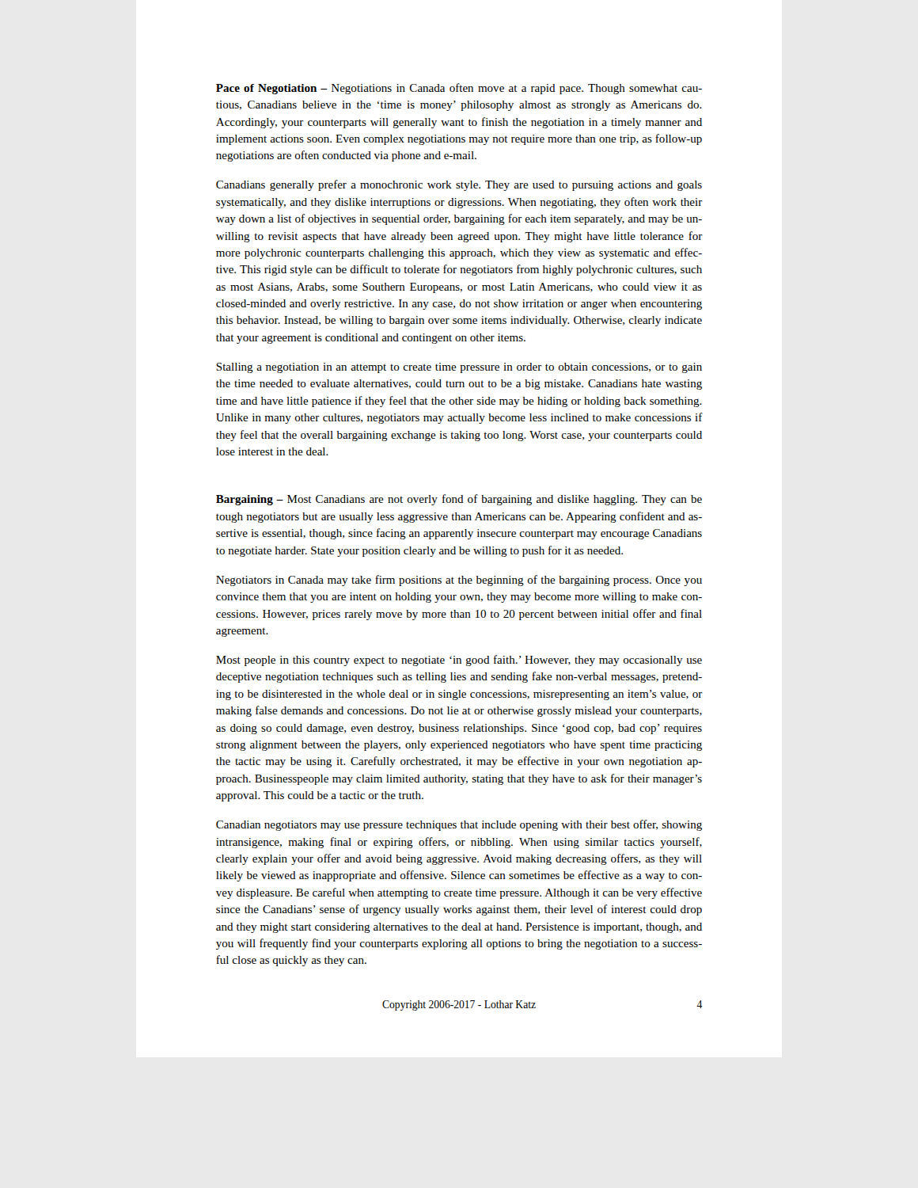Pace of Negotiation – Negotiations in Canada often move at a rapid pace. Though somewhat cautious, Canadians believe in the ‘time is money’ philosophy almost as strongly as Americans do. Accordingly, your counterparts will generally want to finish the negotiation in a timely manner and implement actions soon. Even complex negotiations may not require more than one trip, as follow-up negotiations are often conducted via phone and e-mail.
Canadians generally prefer a monochronic work style. They are used to pursuing actions and goals systematically, and they dislike interruptions or digressions. When negotiating, they often work their way down a list of objectives in sequential order, bargaining for each item separately, and may be unwilling to revisit aspects that have already been agreed upon. They might have little tolerance for more polychronic counterparts challenging this approach, which they view as systematic and effective. This rigid style can be difficult to tolerate for negotiators from highly polychronic cultures, such as most Asians, Arabs, some Southern Europeans, or most Latin Americans, who could view it as closed-minded and overly restrictive. In any case, do not show irritation or anger when encountering this behavior. Instead, be willing to bargain over some items individually. Otherwise, clearly indicate that your agreement is conditional and contingent on other items.
Stalling a negotiation in an attempt to create time pressure in order to obtain concessions, or to gain the time needed to evaluate alternatives, could turn out to be a big mistake. Canadians hate wasting time and have little patience if they feel that the other side may be hiding or holding back something. Unlike in many other cultures, negotiators may actually become less inclined to make concessions if they feel that the overall bargaining exchange is taking too long. Worst case, your counterparts could lose interest in the deal.
Bargaining – Most Canadians are not overly fond of bargaining and dislike haggling. They can be tough negotiators but are usually less aggressive than Americans can be. Appearing confident and assertive is essential, though, since facing an apparently insecure counterpart may encourage Canadians to negotiate harder. State your position clearly and be willing to push for it as needed.
Negotiators in Canada may take firm positions at the beginning of the bargaining process. Once you convince them that you are intent on holding your own, they may become more willing to make concessions. However, prices rarely move by more than 10 to 20 percent between initial offer and final agreement.
Most people in this country expect to negotiate ‘in good faith.’ However, they may occasionally use deceptive negotiation techniques such as telling lies and sending fake non-verbal messages, pretending to be disinterested in the whole deal or in single concessions, misrepresenting an item’s value, or making false demands and concessions. Do not lie at or otherwise grossly mislead your counterparts, as doing so could damage, even destroy, business relationships. Since ‘good cop, bad cop’ requires strong alignment between the players, only experienced negotiators who have spent time practicing the tactic may be using it. Carefully orchestrated, it may be effective in your own negotiation approach. Businesspeople may claim limited authority, stating that they have to ask for their manager’s approval. This could be a tactic or the truth.
Canadian negotiators may use pressure techniques that include opening with their best offer, showing intransigence, making final or expiring offers, or nibbling. When using similar tactics yourself, clearly explain your offer and avoid being aggressive. Avoid making decreasing offers, as they will likely be viewed as inappropriate and offensive. Silence can sometimes be effective as a way to convey displeasure. Be careful when attempting to create time pressure. Although it can be very effective since the Canadians’ sense of urgency usually works against them, their level of interest could drop and they might start considering alternatives to the deal at hand. Persistence is important, though, and you will frequently find your counterparts exploring all options to bring the negotiation to a successful close as quickly as they can.
Copyright 2006-2017 - Lothar Katz
4